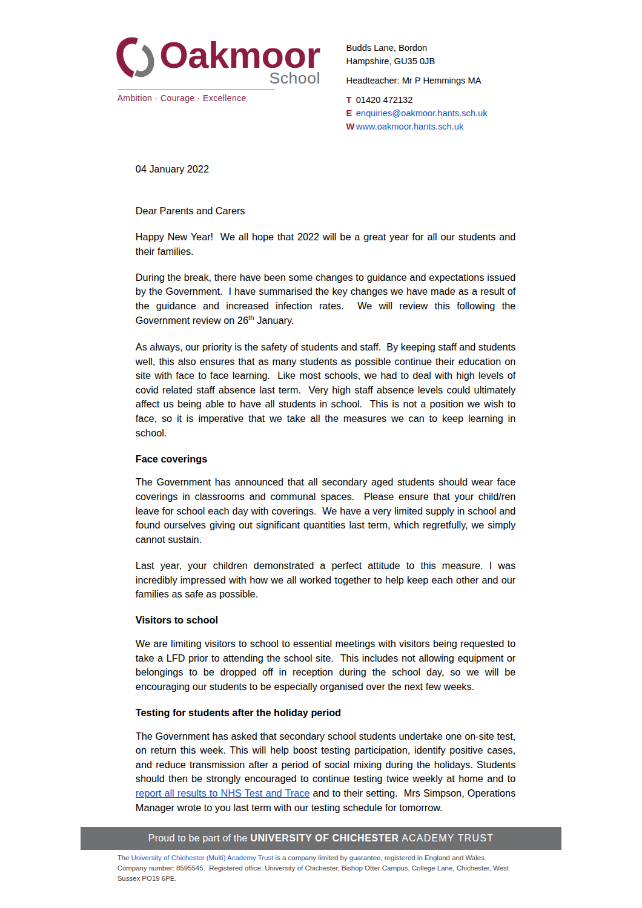Oakmoor
School
Ambition · Courage · Excellence
Budds Lane, Bordon
Hampshire, GU35 0JB
Headteacher: Mr P Hemmings MA
T 01420 472132
E enquiries@oakmoor.hants.sch.uk
W www.oakmoor.hants.sch.uk
04 January 2022
Dear Parents and Carers
Happy New Year! We all hope that 2022 will be a great year for all our students and their families.
During the break, there have been some changes to guidance and expectations issued by the Government. I have summarised the key changes we have made as a result of the guidance and increased infection rates. We will review this following the Government review on 26th January.
As always, our priority is the safety of students and staff. By keeping staff and students well, this also ensures that as many students as possible continue their education on site with face to face learning. Like most schools, we had to deal with high levels of covid related staff absence last term. Very high staff absence levels could ultimately affect us being able to have all students in school. This is not a position we wish to face, so it is imperative that we take all the measures we can to keep learning in school.
Face coverings
The Government has announced that all secondary aged students should wear face coverings in classrooms and communal spaces. Please ensure that your child/ren leave for school each day with coverings. We have a very limited supply in school and found ourselves giving out significant quantities last term, which regretfully, we simply cannot sustain.
Last year, your children demonstrated a perfect attitude to this measure. I was incredibly impressed with how we all worked together to help keep each other and our families as safe as possible.
Visitors to school
We are limiting visitors to school to essential meetings with visitors being requested to take a LFD prior to attending the school site. This includes not allowing equipment or belongings to be dropped off in reception during the school day, so we will be encouraging our students to be especially organised over the next few weeks.
Testing for students after the holiday period
The Government has asked that secondary school students undertake one on-site test, on return this week. This will help boost testing participation, identify positive cases, and reduce transmission after a period of social mixing during the holidays. Students should then be strongly encouraged to continue testing twice weekly at home and to report all results to NHS Test and Trace and to their setting. Mrs Simpson, Operations Manager wrote to you last term with our testing schedule for tomorrow.
Proud to be part of the UNIVERSITY OF CHICHESTER ACADEMY TRUST
The University of Chichester (Multi) Academy Trust is a company limited by guarantee, registered in England and Wales.
Company number: 8595545. Registered office: University of Chichester, Bishop Otter Campus, College Lane, Chichester, West Sussex PO19 6PE.